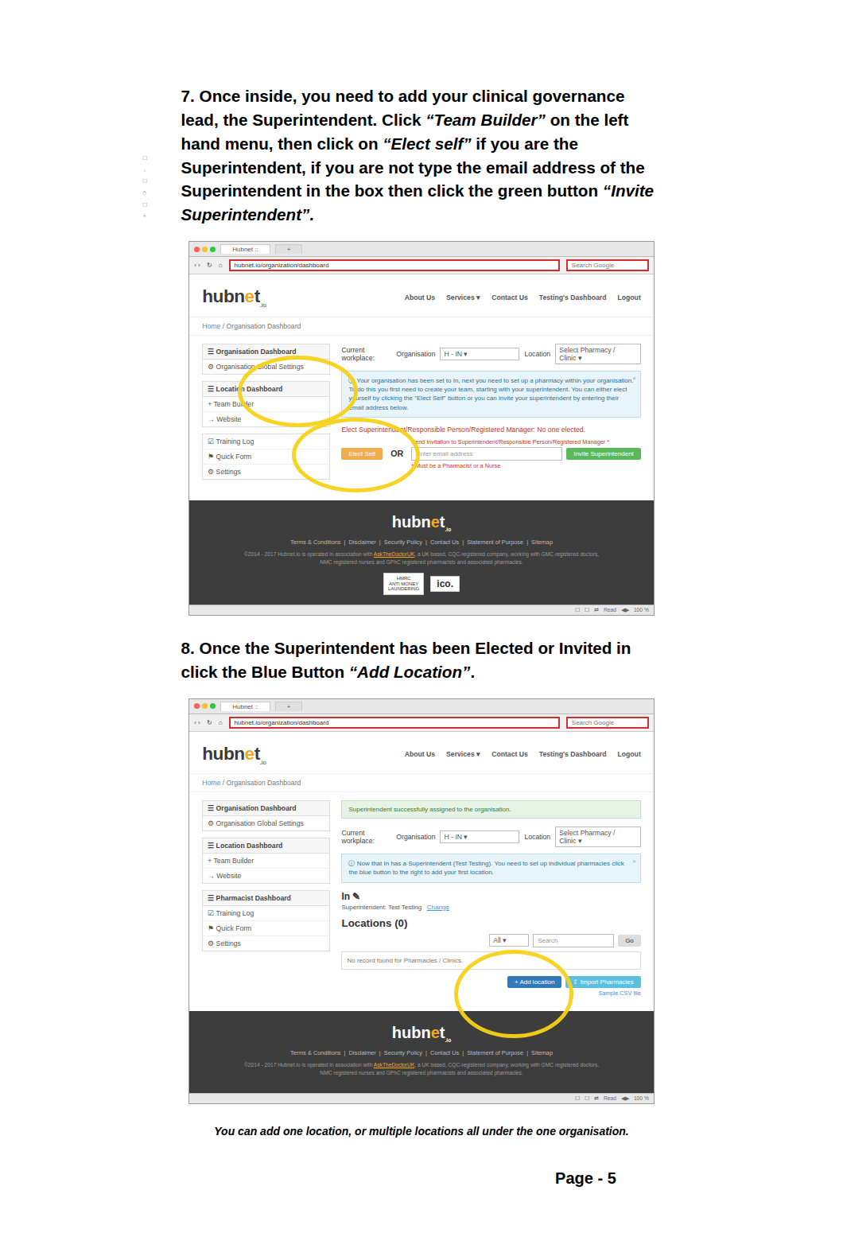7. Once inside, you need to add your clinical governance lead, the Superintendent. Click “Team Builder” on the left hand menu, then click on “Elect self” if you are the Superintendent, if you are not type the email address of the Superintendent in the box then click the green button “Invite Superintendent”.
Hubnet ::
+
‹ › ↻ ⌂
hubnet.io/organization/dashboard
Search Google
hubnet.io
About Us Services ▾ Contact Us Testing's Dashboard Logout
Home / Organisation Dashboard
☰ Organisation Dashboard
⚙ Organisation Global Settings
☰ Location Dashboard
+ Team Builder
→ Website
☑ Training Log
⚑ Quick Form
⚙ Settings
Current workplace: Organisation
H - IN ▾
Location
Select Pharmacy / Clinic ▾
× ⓘ Your organisation has been set to In, next you need to set up a pharmacy within your organisation. To do this you first need to create your team, starting with your superintendent. You can either elect yourself by clicking the "Elect Self" button or you can invite your superintendent by entering their email address below.
Elect Superintendent/Responsible Person/Registered Manager: No one elected.
Elect Self OR
Send invitation to Superintendent/Responsible Person/Registered Manager *
Enter email address
Invite Superintendent
* Must be a Pharmacist or a Nurse
hubnet.io
Terms & Conditions | Disclaimer | Security Policy | Contact Us | Statement of Purpose | Sitemap
©2014 - 2017 Hubnet.io is operated in association with AskTheDoctorUK, a UK based, CQC-registered company, working with GMC registered doctors, NMC registered nurses and GPhC registered pharmacists and associated pharmacies.
HMRC
ANTI MONEY
LAUNDERING
ico.
☐☐⇄Read◀▶100 %
8. Once the Superintendent has been Elected or Invited in click the Blue Button “Add Location”.
Hubnet ::
+
‹ › ↻ ⌂
hubnet.io/organization/dashboard
Search Google
hubnet.io
About Us Services ▾ Contact Us Testing's Dashboard Logout
Home / Organisation Dashboard
☰ Organisation Dashboard
⚙ Organisation Global Settings
☰ Location Dashboard
+ Team Builder
→ Website
☰ Pharmacist Dashboard
☑ Training Log
⚑ Quick Form
⚙ Settings
Superintendent successfully assigned to the organisation.
Current workplace: Organisation
H - IN ▾
Location
Select Pharmacy / Clinic ▾
× ⓘ Now that In has a Superintendent (Test Testing). You need to set up individual pharmacies click the blue button to the right to add your first location.
In ✎
Superintendent: Test Testing Change
Locations (0)
All ▾
Search
Go
No record found for Pharmacies / Clinics.
+ Add location ⇧ Import Pharmacies
Sample CSV file
hubnet.io
Terms & Conditions | Disclaimer | Security Policy | Contact Us | Statement of Purpose | Sitemap
©2014 - 2017 Hubnet.io is operated in association with AskTheDoctorUK, a UK based, CQC-registered company, working with GMC registered doctors, NMC registered nurses and GPhC registered pharmacists and associated pharmacies.
☐☐⇄Read◀▶100 %
You can add one location, or multiple locations all under the one organisation.
Page - 5
☐
↓
☐
⏱
☐
+